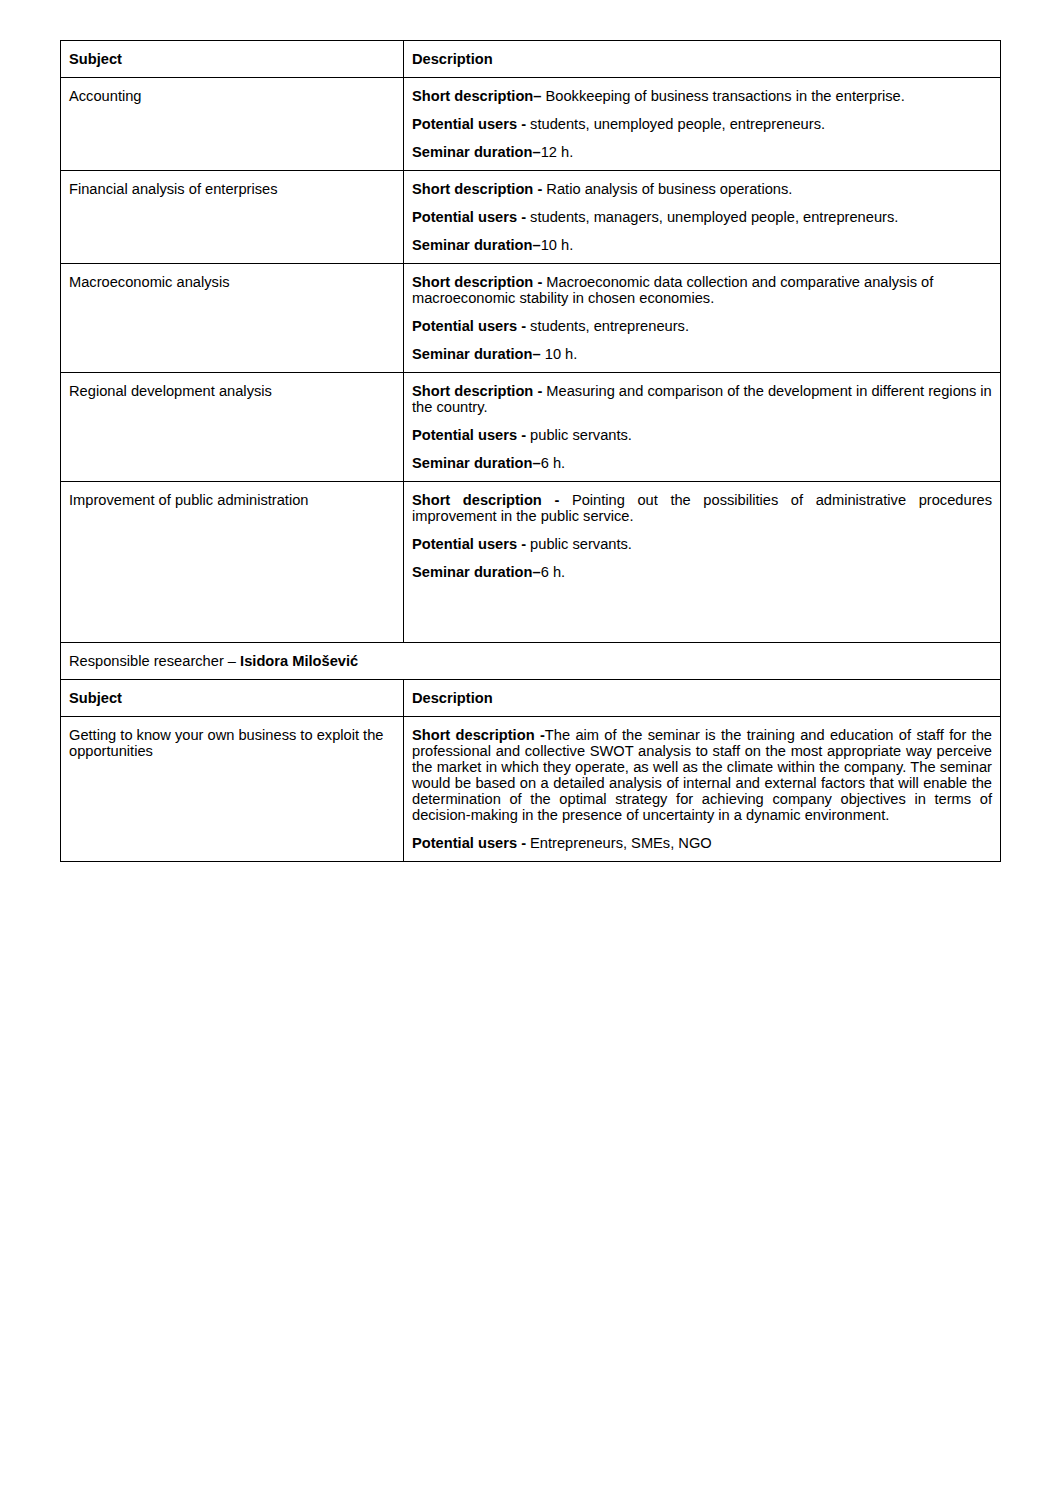| Subject | Description |
| --- | --- |
| Accounting | Short description– Bookkeeping of business transactions in the enterprise. Potential users - students, unemployed people, entrepreneurs. Seminar duration– 12 h. |
| Financial analysis of enterprises | Short description - Ratio analysis of business operations. Potential users - students, managers, unemployed people, entrepreneurs. Seminar duration– 10 h. |
| Macroeconomic analysis | Short description - Macroeconomic data collection and comparative analysis of macroeconomic stability in chosen economies. Potential users - students, entrepreneurs. Seminar duration– 10 h. |
| Regional development analysis | Short description - Measuring and comparison of the development in different regions in the country. Potential users - public servants. Seminar duration– 6 h. |
| Improvement of public administration | Short description - Pointing out the possibilities of administrative procedures improvement in the public service. Potential users - public servants. Seminar duration– 6 h. |
| Responsible researcher – Isidora Milošević |
| Subject | Description |
| Getting to know your own business to exploit the opportunities | Short description - The aim of the seminar is the training and education of staff for the professional and collective SWOT analysis to staff on the most appropriate way perceive the market in which they operate, as well as the climate within the company. The seminar would be based on a detailed analysis of internal and external factors that will enable the determination of the optimal strategy for achieving company objectives in terms of decision-making in the presence of uncertainty in a dynamic environment. Potential users - Entrepreneurs, SMEs, NGO |